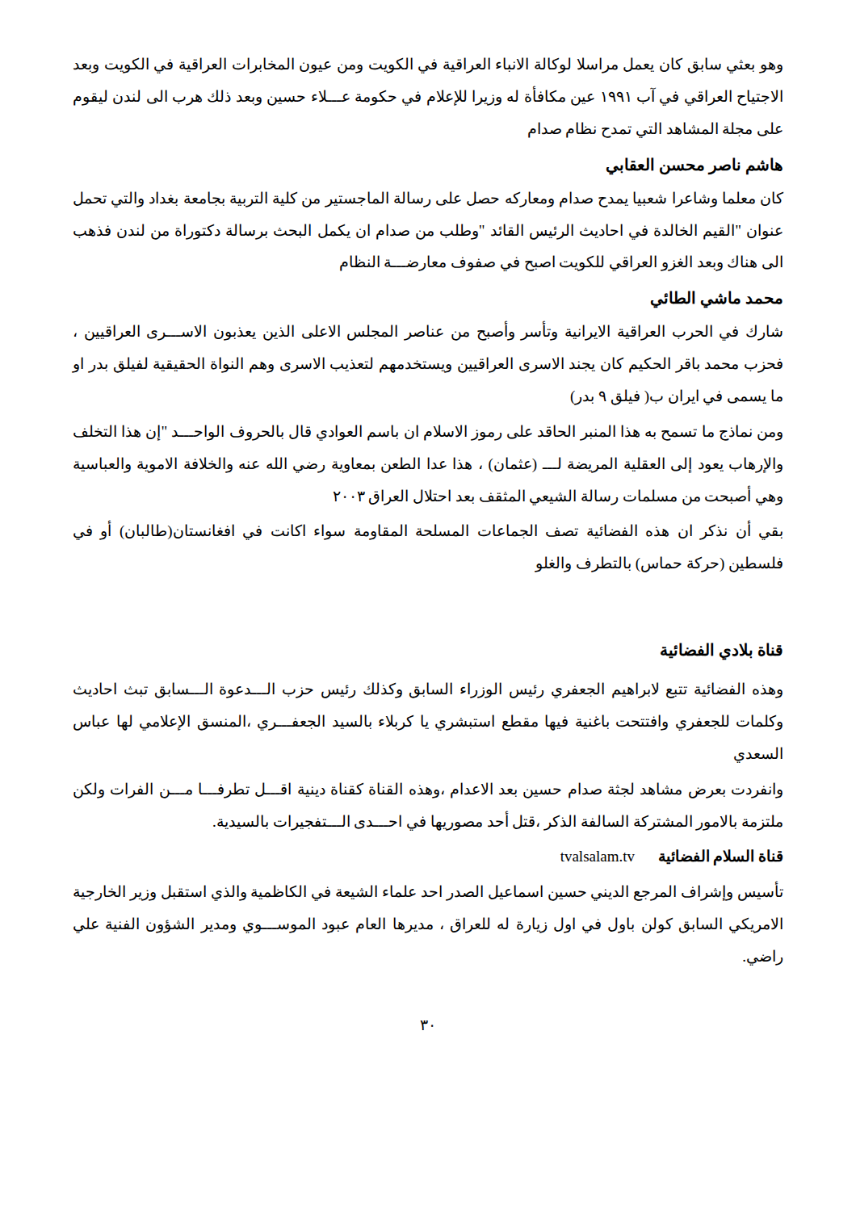وهو بعثي سابق كان يعمل مراسلا لوكالة الانباء العراقية في الكويت ومن عيون المخابرات العراقية في الكويت وبعد الاجتياح العراقي في آب ١٩٩١ عين مكافأة له وزيرا للإعلام في حكومة عـــلاء حسين وبعد ذلك هرب الى لندن ليقوم على مجلة المشاهد التي تمدح نظام صدام
هاشم ناصر محسن العقابي
كان معلما وشاعرا شعبيا يمدح صدام ومعاركه حصل على رسالة الماجستير من كلية التربية بجامعة بغداد والتي تحمل عنوان "القيم الخالدة في احاديث الرئيس القائد "وطلب من صدام ان يكمل البحث برسالة دكتوراة من لندن فذهب الى هناك وبعد الغزو العراقي للكويت اصبح في صفوف معارضـــة النظام
محمد ماشي الطائي
شارك في الحرب العراقية الايرانية وتأسر وأصبح من عناصر المجلس الاعلى الذين يعذبون الاســـرى العراقيين ، فحزب محمد باقر الحكيم كان يجند الاسرى العراقيين ويستخدمهم لتعذيب الاسرى وهم النواة الحقيقية لفيلق بدر او ما يسمى في ايران ب( فيلق ٩ بدر)
ومن نماذج ما تسمح به هذا المنبر الحاقد على رموز الاسلام ان باسم العوادي قال بالحروف الواحـــد "إن هذا التخلف والإرهاب يعود إلى العقلية المريضة لـــ (عثمان) ، هذا عدا الطعن بمعاوية رضي الله عنه والخلافة الاموية والعباسية وهي أصبحت من مسلمات رسالة الشيعي المثقف بعد احتلال العراق ٢٠٠٣
بقي أن نذكر ان هذه الفضائية تصف الجماعات المسلحة المقاومة سواء اكانت في افغانستان(طالبان) أو في فلسطين (حركة حماس) بالتطرف والغلو
قناة بلادي الفضائية
وهذه الفضائية تتبع لابراهيم الجعفري رئيس الوزراء السابق وكذلك رئيس حزب الـــدعوة الـــسابق تبث احاديث وكلمات للجعفري وافتتحت باغنية فيها مقطع استبشري يا كربلاء بالسيد الجعفـــري ،المنسق الإعلامي لها عباس السعدي
وانفردت بعرض مشاهد لجثة صدام حسين بعد الاعدام ،وهذه القناة كقناة دينية اقـــل تطرفـــا مـــن الفرات ولكن ملتزمة بالامور المشتركة السالفة الذكر ،قتل أحد مصوريها في احـــدى الـــتفجيرات بالسيدية.
قناة السلام الفضائية tvalsalam.tv
تأسيس وإشراف المرجع الديني حسين اسماعيل الصدر احد علماء الشيعة في الكاظمية والذي استقبل وزير الخارجية الامريكي السابق كولن باول في اول زيارة له للعراق ، مديرها العام عبود الموســـوي ومدير الشؤون الفنية علي راضي.
٣٠